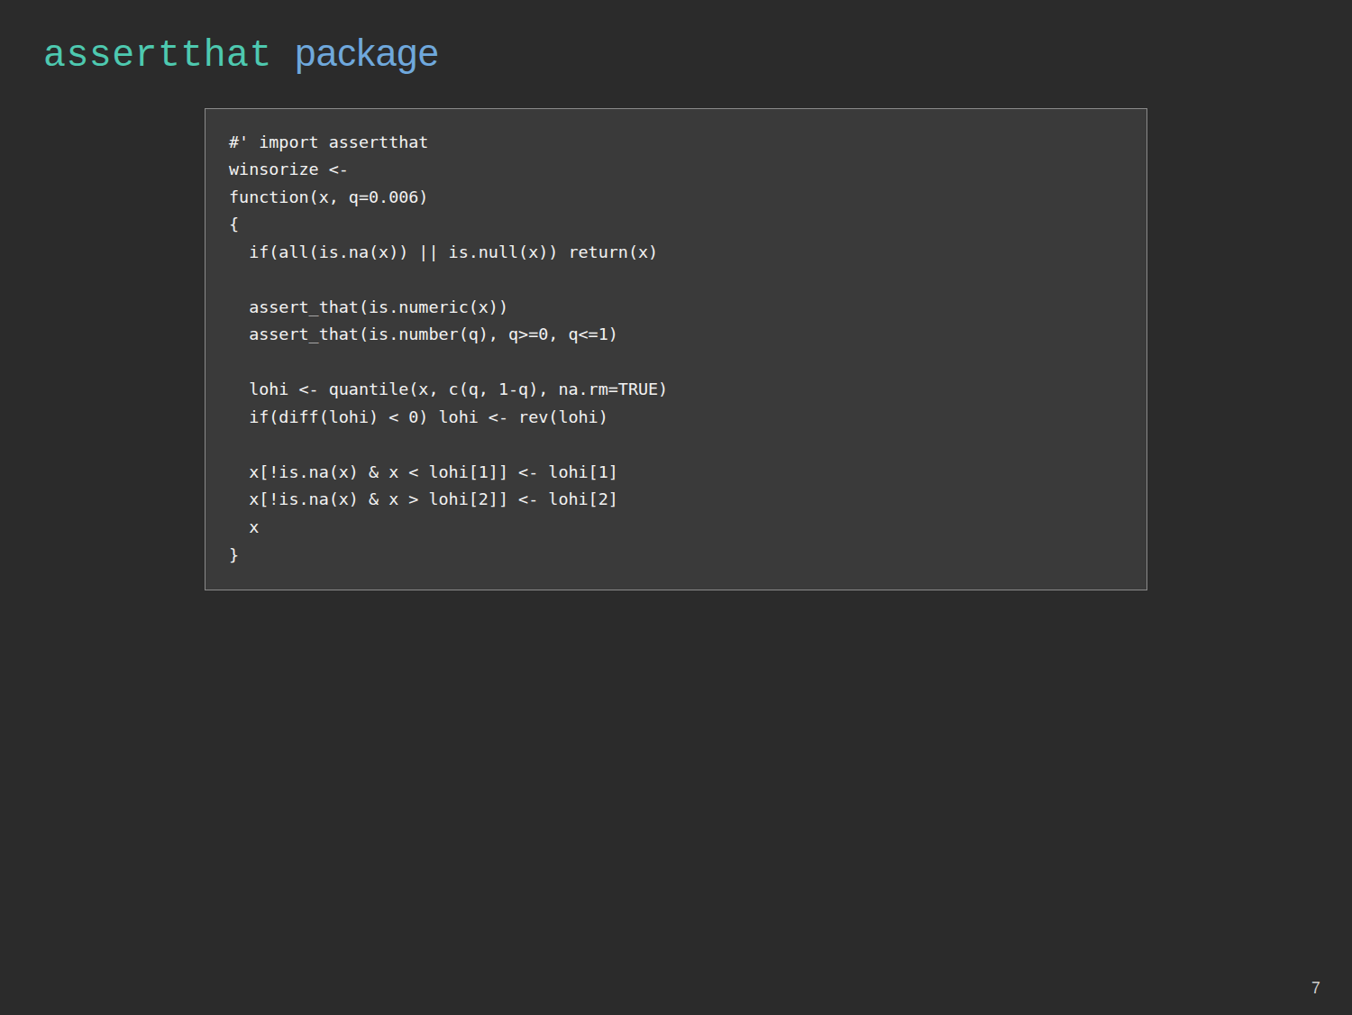assertthat package
#' import assertthat
winsorize <-
function(x, q=0.006)
{
  if(all(is.na(x)) || is.null(x)) return(x)

  assert_that(is.numeric(x))
  assert_that(is.number(q), q>=0, q<=1)

  lohi <- quantile(x, c(q, 1-q), na.rm=TRUE)
  if(diff(lohi) < 0) lohi <- rev(lohi)

  x[!is.na(x) & x < lohi[1]] <- lohi[1]
  x[!is.na(x) & x > lohi[2]] <- lohi[2]
  x
}
7